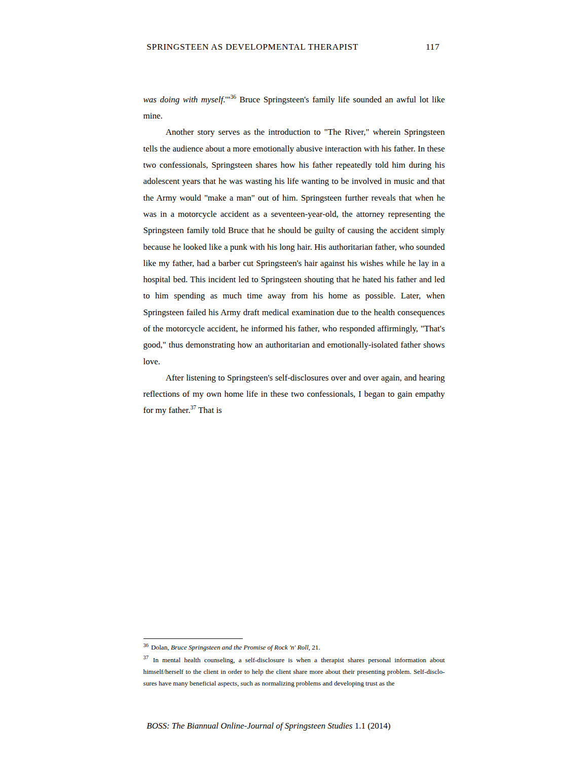Springsteen as Developmental Therapist 117
was doing with myself.'"36 Bruce Springsteen's family life sounded an awful lot like mine.
Another story serves as the introduction to "The River," wherein Springsteen tells the audience about a more emotionally abusive interaction with his father. In these two confessionals, Springsteen shares how his father repeatedly told him during his adolescent years that he was wasting his life wanting to be involved in music and that the Army would "make a man" out of him. Springsteen further reveals that when he was in a motorcycle accident as a seventeen-year-old, the attorney representing the Springsteen family told Bruce that he should be guilty of causing the accident simply because he looked like a punk with his long hair. His authoritarian father, who sounded like my father, had a barber cut Springsteen's hair against his wishes while he lay in a hospital bed. This incident led to Springsteen shouting that he hated his father and led to him spending as much time away from his home as possible. Later, when Springsteen failed his Army draft medical examination due to the health consequences of the motorcycle accident, he informed his father, who responded affirmingly, "That's good," thus demonstrating how an authoritarian and emotionally-isolated father shows love.
After listening to Springsteen's self-disclosures over and over again, and hearing reflections of my own home life in these two confessionals, I began to gain empathy for my father.37 That is
36 Dolan, Bruce Springsteen and the Promise of Rock 'n' Roll, 21.
37 In mental health counseling, a self-disclosure is when a therapist shares personal information about himself/herself to the client in order to help the client share more about their presenting problem. Self-disclosures have many beneficial aspects, such as normalizing problems and developing trust as the
BOSS: The Biannual Online-Journal of Springsteen Studies 1.1 (2014)